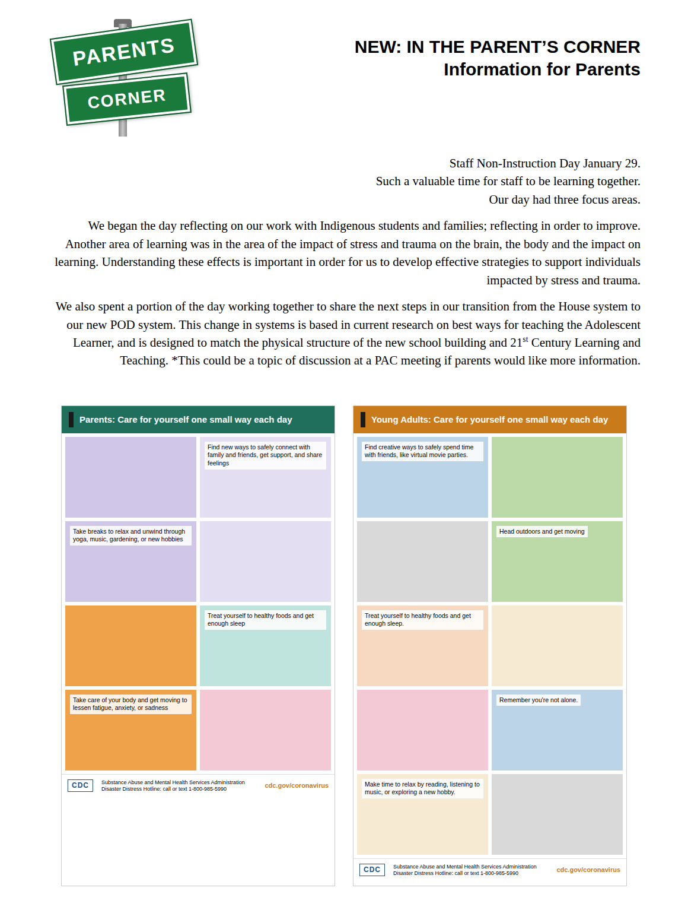PARENTS
CORNER
NEW: IN THE PARENT’S CORNER
Information for Parents
Staff Non-Instruction Day January 29.
Such a valuable time for staff to be learning together.
Our day had three focus areas.
We began the day reflecting on our work with Indigenous students and families; reflecting in order to improve. Another area of learning was in the area of the impact of stress and trauma on the brain, the body and the impact on learning. Understanding these effects is important in order for us to develop effective strategies to support individuals impacted by stress and trauma.
We also spent a portion of the day working together to share the next steps in our transition from the House system to our new POD system. This change in systems is based in current research on best ways for teaching the Adolescent Learner, and is designed to match the physical structure of the new school building and 21st Century Learning and Teaching. *This could be a topic of discussion at a PAC meeting if parents would like more information.
Parents: Care for yourself one small way each day
Find new ways to safely connect with family and friends, get support, and share feelings
Take breaks to relax and unwind through yoga, music, gardening, or new hobbies
Treat yourself to healthy foods and get enough sleep
Take care of your body and get moving to lessen fatigue, anxiety, or sadness
CDC Substance Abuse and Mental Health Services Administration
Disaster Distress Hotline: call or text 1-800-985-5990
cdc.gov/coronavirus
Young Adults: Care for yourself one small way each day
Find creative ways to safely spend time with friends, like virtual movie parties.
Head outdoors and get moving
Treat yourself to healthy foods and get enough sleep.
Remember you're not alone.
Make time to relax by reading, listening to music, or exploring a new hobby.
CDC Substance Abuse and Mental Health Services Administration
Disaster Distress Hotline: call or text 1-800-985-5990
cdc.gov/coronavirus